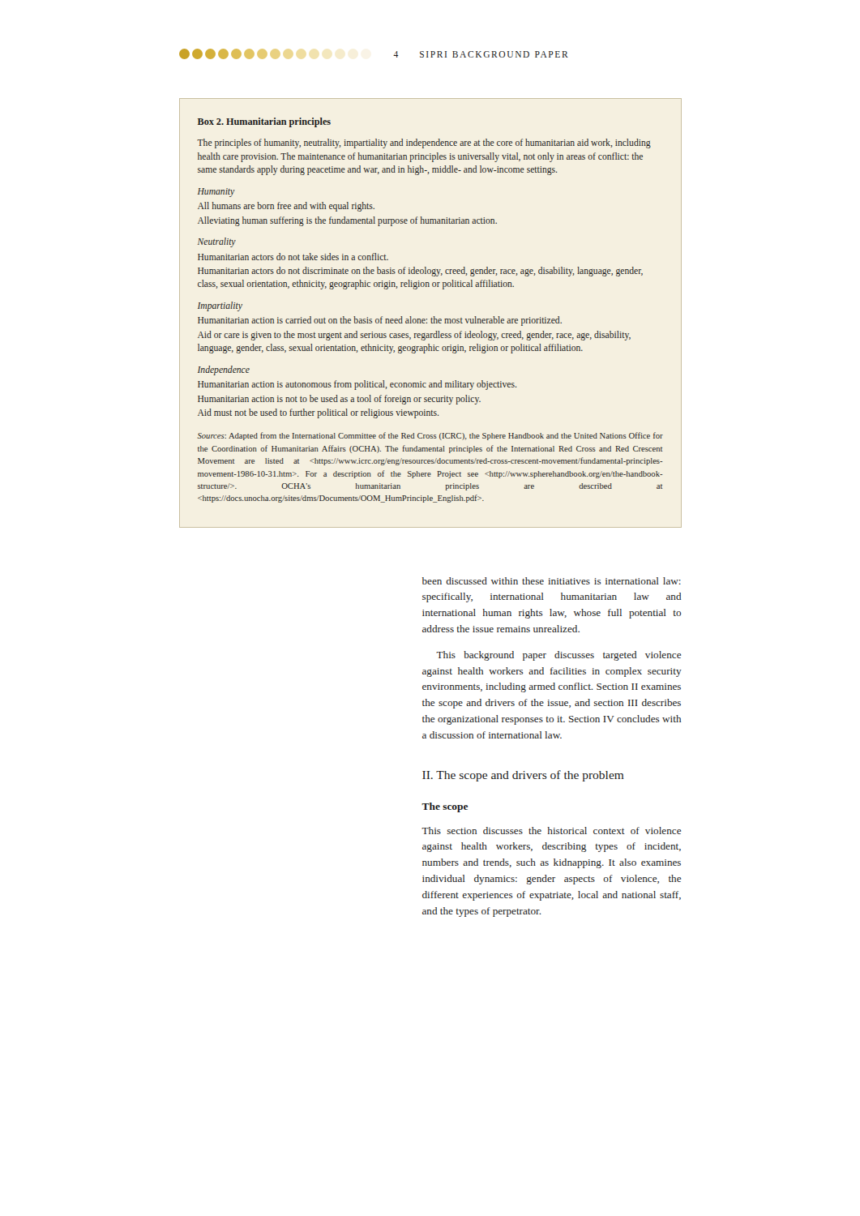4 SIPRI BACKGROUND PAPER
Box 2. Humanitarian principles
The principles of humanity, neutrality, impartiality and independence are at the core of humanitarian aid work, including health care provision. The maintenance of humanitarian principles is universally vital, not only in areas of conflict: the same standards apply during peacetime and war, and in high-, middle- and low-income settings.
Humanity
All humans are born free and with equal rights.
Alleviating human suffering is the fundamental purpose of humanitarian action.
Neutrality
Humanitarian actors do not take sides in a conflict.
Humanitarian actors do not discriminate on the basis of ideology, creed, gender, race, age, disability, language, gender, class, sexual orientation, ethnicity, geographic origin, religion or political affiliation.
Impartiality
Humanitarian action is carried out on the basis of need alone: the most vulnerable are prioritized.
Aid or care is given to the most urgent and serious cases, regardless of ideology, creed, gender, race, age, disability, language, gender, class, sexual orientation, ethnicity, geographic origin, religion or political affiliation.
Independence
Humanitarian action is autonomous from political, economic and military objectives.
Humanitarian action is not to be used as a tool of foreign or security policy.
Aid must not be used to further political or religious viewpoints.
Sources: Adapted from the International Committee of the Red Cross (ICRC), the Sphere Handbook and the United Nations Office for the Coordination of Humanitarian Affairs (OCHA). The fundamental principles of the International Red Cross and Red Crescent Movement are listed at <https://www.icrc.org/eng/resources/documents/red-cross-crescent-movement/fundamental-principles-movement-1986-10-31.htm>. For a description of the Sphere Project see <http://www.spherehandbook.org/en/the-handbook-structure/>. OCHA's humanitarian principles are described at <https://docs.unocha.org/sites/dms/Documents/OOM_HumPrinciple_English.pdf>.
been discussed within these initiatives is international law: specifically, international humanitarian law and international human rights law, whose full potential to address the issue remains unrealized.
This background paper discusses targeted violence against health workers and facilities in complex security environments, including armed conflict. Section II examines the scope and drivers of the issue, and section III describes the organizational responses to it. Section IV concludes with a discussion of international law.
II. The scope and drivers of the problem
The scope
This section discusses the historical context of violence against health workers, describing types of incident, numbers and trends, such as kidnapping. It also examines individual dynamics: gender aspects of violence, the different experiences of expatriate, local and national staff, and the types of perpetrator.